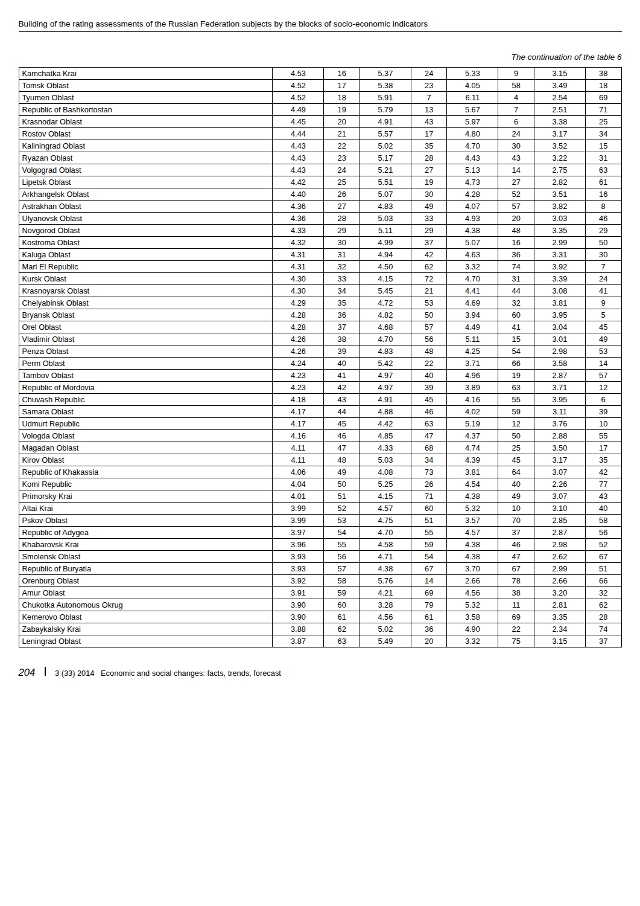Building of the rating assessments of the Russian Federation subjects by the blocks of socio-economic indicators
The continuation of the table 6
| Kamchatka Krai | 4.53 | 16 | 5.37 | 24 | 5.33 | 9 | 3.15 | 38 |
| Tomsk Oblast | 4.52 | 17 | 5.38 | 23 | 4.05 | 58 | 3.49 | 18 |
| Tyumen Oblast | 4.52 | 18 | 5.91 | 7 | 6.11 | 4 | 2.54 | 69 |
| Republic of Bashkortostan | 4.49 | 19 | 5.79 | 13 | 5.67 | 7 | 2.51 | 71 |
| Krasnodar Oblast | 4.45 | 20 | 4.91 | 43 | 5.97 | 6 | 3.38 | 25 |
| Rostov Oblast | 4.44 | 21 | 5.57 | 17 | 4.80 | 24 | 3.17 | 34 |
| Kaliningrad Oblast | 4.43 | 22 | 5.02 | 35 | 4.70 | 30 | 3.52 | 15 |
| Ryazan Oblast | 4.43 | 23 | 5.17 | 28 | 4.43 | 43 | 3.22 | 31 |
| Volgograd Oblast | 4.43 | 24 | 5.21 | 27 | 5.13 | 14 | 2.75 | 63 |
| Lipetsk Oblast | 4.42 | 25 | 5.51 | 19 | 4.73 | 27 | 2.82 | 61 |
| Arkhangelsk Oblast | 4.40 | 26 | 5.07 | 30 | 4.28 | 52 | 3.51 | 16 |
| Astrakhan Oblast | 4.36 | 27 | 4.83 | 49 | 4.07 | 57 | 3.82 | 8 |
| Ulyanovsk Oblast | 4.36 | 28 | 5.03 | 33 | 4.93 | 20 | 3.03 | 46 |
| Novgorod Oblast | 4.33 | 29 | 5.11 | 29 | 4.38 | 48 | 3.35 | 29 |
| Kostroma Oblast | 4.32 | 30 | 4.99 | 37 | 5.07 | 16 | 2.99 | 50 |
| Kaluga Oblast | 4.31 | 31 | 4.94 | 42 | 4.63 | 36 | 3.31 | 30 |
| Mari El Republic | 4.31 | 32 | 4.50 | 62 | 3.32 | 74 | 3.92 | 7 |
| Kursk Oblast | 4.30 | 33 | 4.15 | 72 | 4.70 | 31 | 3.39 | 24 |
| Krasnoyarsk Oblast | 4.30 | 34 | 5.45 | 21 | 4.41 | 44 | 3.08 | 41 |
| Chelyabinsk Oblast | 4.29 | 35 | 4.72 | 53 | 4.69 | 32 | 3.81 | 9 |
| Bryansk Oblast | 4.28 | 36 | 4.82 | 50 | 3.94 | 60 | 3.95 | 5 |
| Orel Oblast | 4.28 | 37 | 4.68 | 57 | 4.49 | 41 | 3.04 | 45 |
| Vladimir Oblast | 4.26 | 38 | 4.70 | 56 | 5.11 | 15 | 3.01 | 49 |
| Penza Oblast | 4.26 | 39 | 4.83 | 48 | 4.25 | 54 | 2.98 | 53 |
| Perm Oblast | 4.24 | 40 | 5.42 | 22 | 3.71 | 66 | 3.58 | 14 |
| Tambov Oblast | 4.23 | 41 | 4.97 | 40 | 4.96 | 19 | 2.87 | 57 |
| Republic of Mordovia | 4.23 | 42 | 4.97 | 39 | 3.89 | 63 | 3.71 | 12 |
| Chuvash Republic | 4.18 | 43 | 4.91 | 45 | 4.16 | 55 | 3.95 | 6 |
| Samara Oblast | 4.17 | 44 | 4.88 | 46 | 4.02 | 59 | 3.11 | 39 |
| Udmurt Republic | 4.17 | 45 | 4.42 | 63 | 5.19 | 12 | 3.76 | 10 |
| Vologda Oblast | 4.16 | 46 | 4.85 | 47 | 4.37 | 50 | 2.88 | 55 |
| Magadan Oblast | 4.11 | 47 | 4.33 | 68 | 4.74 | 25 | 3.50 | 17 |
| Kirov Oblast | 4.11 | 48 | 5.03 | 34 | 4.39 | 45 | 3.17 | 35 |
| Republic of Khakassia | 4.06 | 49 | 4.08 | 73 | 3.81 | 64 | 3.07 | 42 |
| Komi Republic | 4.04 | 50 | 5.25 | 26 | 4.54 | 40 | 2.26 | 77 |
| Primorsky Krai | 4.01 | 51 | 4.15 | 71 | 4.38 | 49 | 3.07 | 43 |
| Altai Krai | 3.99 | 52 | 4.57 | 60 | 5.32 | 10 | 3.10 | 40 |
| Pskov Oblast | 3.99 | 53 | 4.75 | 51 | 3.57 | 70 | 2.85 | 58 |
| Republic of Adygea | 3.97 | 54 | 4.70 | 55 | 4.57 | 37 | 2.87 | 56 |
| Khabarovsk Krai | 3.96 | 55 | 4.58 | 59 | 4.38 | 46 | 2.98 | 52 |
| Smolensk Oblast | 3.93 | 56 | 4.71 | 54 | 4.38 | 47 | 2.62 | 67 |
| Republic of Buryatia | 3.93 | 57 | 4.38 | 67 | 3.70 | 67 | 2.99 | 51 |
| Orenburg Oblast | 3.92 | 58 | 5.76 | 14 | 2.66 | 78 | 2.66 | 66 |
| Amur Oblast | 3.91 | 59 | 4.21 | 69 | 4.56 | 38 | 3.20 | 32 |
| Chukotka Autonomous Okrug | 3.90 | 60 | 3.28 | 79 | 5.32 | 11 | 2.81 | 62 |
| Kemerovo Oblast | 3.90 | 61 | 4.56 | 61 | 3.58 | 69 | 3.35 | 28 |
| Zabaykalsky Krai | 3.88 | 62 | 5.02 | 36 | 4.90 | 22 | 2.34 | 74 |
| Leningrad Oblast | 3.87 | 63 | 5.49 | 20 | 3.32 | 75 | 3.15 | 37 |
204 3 (33) 2014 Economic and social changes: facts, trends, forecast